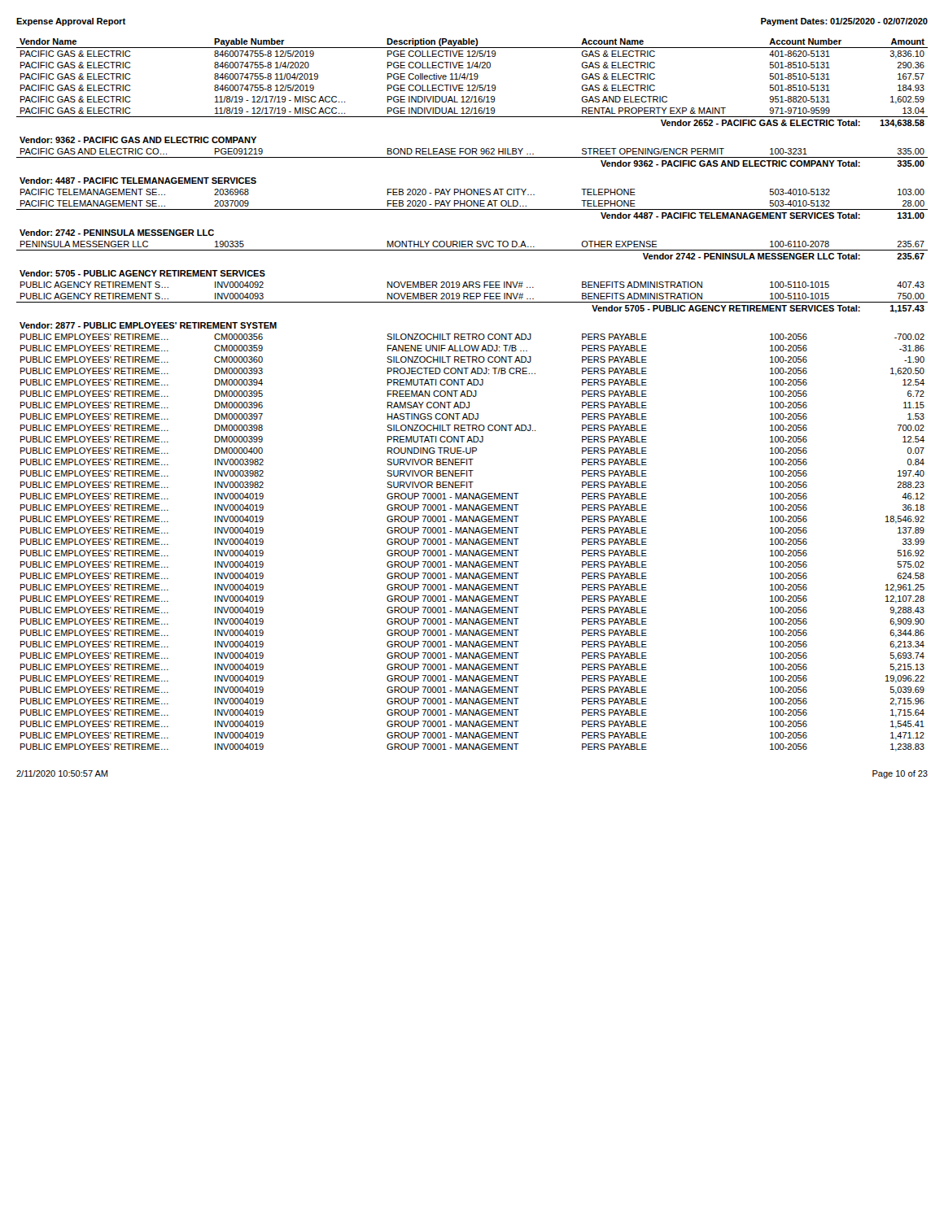Expense Approval Report Payment Dates: 01/25/2020 - 02/07/2020
| Vendor Name | Payable Number | Description (Payable) | Account Name | Account Number | Amount |
| --- | --- | --- | --- | --- | --- |
| PACIFIC GAS & ELECTRIC | 8460074755-8 12/5/2019 | PGE COLLECTIVE 12/5/19 | GAS & ELECTRIC | 401-8620-5131 | 3,836.10 |
| PACIFIC GAS & ELECTRIC | 8460074755-8 1/4/2020 | PGE COLLECTIVE 1/4/20 | GAS & ELECTRIC | 501-8510-5131 | 290.36 |
| PACIFIC GAS & ELECTRIC | 8460074755-8 11/04/2019 | PGE Collective 11/4/19 | GAS & ELECTRIC | 501-8510-5131 | 167.57 |
| PACIFIC GAS & ELECTRIC | 8460074755-8 12/5/2019 | PGE COLLECTIVE 12/5/19 | GAS & ELECTRIC | 501-8510-5131 | 184.93 |
| PACIFIC GAS & ELECTRIC | 11/8/19 - 12/17/19 - MISC ACC… | PGE INDIVIDUAL 12/16/19 | GAS AND ELECTRIC | 951-8820-5131 | 1,602.59 |
| PACIFIC GAS & ELECTRIC | 11/8/19 - 12/17/19 - MISC ACC… | PGE INDIVIDUAL 12/16/19 | RENTAL PROPERTY EXP & MAINT | 971-9710-9599 | 13.04 |
| Vendor 2652 - PACIFIC GAS & ELECTRIC Total: | 134,638.58 |
| Vendor: 9362 - PACIFIC GAS AND ELECTRIC COMPANY |
| PACIFIC GAS AND ELECTRIC CO… | PGE091219 | BOND RELEASE FOR 962 HILBY … | STREET OPENING/ENCR PERMIT | 100-3231 | 335.00 |
| Vendor 9362 - PACIFIC GAS AND ELECTRIC COMPANY Total: | 335.00 |
| Vendor: 4487 - PACIFIC TELEMANAGEMENT SERVICES |
| PACIFIC TELEMANAGEMENT SE… | 2036968 | FEB 2020 - PAY PHONES AT CITY… | TELEPHONE | 503-4010-5132 | 103.00 |
| PACIFIC TELEMANAGEMENT SE… | 2037009 | FEB 2020 - PAY PHONE AT OLD… | TELEPHONE | 503-4010-5132 | 28.00 |
| Vendor 4487 - PACIFIC TELEMANAGEMENT SERVICES Total: | 131.00 |
| Vendor: 2742 - PENINSULA MESSENGER LLC |
| PENINSULA MESSENGER LLC | 190335 | MONTHLY COURIER SVC TO D.A… | OTHER EXPENSE | 100-6110-2078 | 235.67 |
| Vendor 2742 - PENINSULA MESSENGER LLC Total: | 235.67 |
| Vendor: 5705 - PUBLIC AGENCY RETIREMENT SERVICES |
| PUBLIC AGENCY RETIREMENT S… | INV0004092 | NOVEMBER 2019 ARS FEE INV# … | BENEFITS ADMINISTRATION | 100-5110-1015 | 407.43 |
| PUBLIC AGENCY RETIREMENT S… | INV0004093 | NOVEMBER 2019 REP FEE INV# … | BENEFITS ADMINISTRATION | 100-5110-1015 | 750.00 |
| Vendor 5705 - PUBLIC AGENCY RETIREMENT SERVICES Total: | 1,157.43 |
| Vendor: 2877 - PUBLIC EMPLOYEES' RETIREMENT SYSTEM |
| PUBLIC EMPLOYEES' RETIREME… | CM0000356 | SILONZOCHILT RETRO CONT ADJ | PERS PAYABLE | 100-2056 | -700.02 |
| PUBLIC EMPLOYEES' RETIREME… | CM0000359 | FANENE UNIF ALLOW ADJ: T/B … | PERS PAYABLE | 100-2056 | -31.86 |
| PUBLIC EMPLOYEES' RETIREME… | CM0000360 | SILONZOCHILT RETRO CONT ADJ | PERS PAYABLE | 100-2056 | -1.90 |
| PUBLIC EMPLOYEES' RETIREME… | DM0000393 | PROJECTED CONT ADJ: T/B CRE… | PERS PAYABLE | 100-2056 | 1,620.50 |
| PUBLIC EMPLOYEES' RETIREME… | DM0000394 | PREMUTATI CONT ADJ | PERS PAYABLE | 100-2056 | 12.54 |
| PUBLIC EMPLOYEES' RETIREME… | DM0000395 | FREEMAN CONT ADJ | PERS PAYABLE | 100-2056 | 6.72 |
| PUBLIC EMPLOYEES' RETIREME… | DM0000396 | RAMSAY CONT ADJ | PERS PAYABLE | 100-2056 | 11.15 |
| PUBLIC EMPLOYEES' RETIREME… | DM0000397 | HASTINGS CONT ADJ | PERS PAYABLE | 100-2056 | 1.53 |
| PUBLIC EMPLOYEES' RETIREME… | DM0000398 | SILONZOCHILT RETRO CONT ADJ.. | PERS PAYABLE | 100-2056 | 700.02 |
| PUBLIC EMPLOYEES' RETIREME… | DM0000399 | PREMUTATI CONT ADJ | PERS PAYABLE | 100-2056 | 12.54 |
| PUBLIC EMPLOYEES' RETIREME… | DM0000400 | ROUNDING TRUE-UP | PERS PAYABLE | 100-2056 | 0.07 |
| PUBLIC EMPLOYEES' RETIREME… | INV0003982 | SURVIVOR BENEFIT | PERS PAYABLE | 100-2056 | 0.84 |
| PUBLIC EMPLOYEES' RETIREME… | INV0003982 | SURVIVOR BENEFIT | PERS PAYABLE | 100-2056 | 197.40 |
| PUBLIC EMPLOYEES' RETIREME… | INV0003982 | SURVIVOR BENEFIT | PERS PAYABLE | 100-2056 | 288.23 |
| PUBLIC EMPLOYEES' RETIREME… | INV0004019 | GROUP 70001 - MANAGEMENT | PERS PAYABLE | 100-2056 | 46.12 |
| PUBLIC EMPLOYEES' RETIREME… | INV0004019 | GROUP 70001 - MANAGEMENT | PERS PAYABLE | 100-2056 | 36.18 |
| PUBLIC EMPLOYEES' RETIREME… | INV0004019 | GROUP 70001 - MANAGEMENT | PERS PAYABLE | 100-2056 | 18,546.92 |
| PUBLIC EMPLOYEES' RETIREME… | INV0004019 | GROUP 70001 - MANAGEMENT | PERS PAYABLE | 100-2056 | 137.89 |
| PUBLIC EMPLOYEES' RETIREME… | INV0004019 | GROUP 70001 - MANAGEMENT | PERS PAYABLE | 100-2056 | 33.99 |
| PUBLIC EMPLOYEES' RETIREME… | INV0004019 | GROUP 70001 - MANAGEMENT | PERS PAYABLE | 100-2056 | 516.92 |
| PUBLIC EMPLOYEES' RETIREME… | INV0004019 | GROUP 70001 - MANAGEMENT | PERS PAYABLE | 100-2056 | 575.02 |
| PUBLIC EMPLOYEES' RETIREME… | INV0004019 | GROUP 70001 - MANAGEMENT | PERS PAYABLE | 100-2056 | 624.58 |
| PUBLIC EMPLOYEES' RETIREME… | INV0004019 | GROUP 70001 - MANAGEMENT | PERS PAYABLE | 100-2056 | 12,961.25 |
| PUBLIC EMPLOYEES' RETIREME… | INV0004019 | GROUP 70001 - MANAGEMENT | PERS PAYABLE | 100-2056 | 12,107.28 |
| PUBLIC EMPLOYEES' RETIREME… | INV0004019 | GROUP 70001 - MANAGEMENT | PERS PAYABLE | 100-2056 | 9,288.43 |
| PUBLIC EMPLOYEES' RETIREME… | INV0004019 | GROUP 70001 - MANAGEMENT | PERS PAYABLE | 100-2056 | 6,909.90 |
| PUBLIC EMPLOYEES' RETIREME… | INV0004019 | GROUP 70001 - MANAGEMENT | PERS PAYABLE | 100-2056 | 6,344.86 |
| PUBLIC EMPLOYEES' RETIREME… | INV0004019 | GROUP 70001 - MANAGEMENT | PERS PAYABLE | 100-2056 | 6,213.34 |
| PUBLIC EMPLOYEES' RETIREME… | INV0004019 | GROUP 70001 - MANAGEMENT | PERS PAYABLE | 100-2056 | 5,693.74 |
| PUBLIC EMPLOYEES' RETIREME… | INV0004019 | GROUP 70001 - MANAGEMENT | PERS PAYABLE | 100-2056 | 5,215.13 |
| PUBLIC EMPLOYEES' RETIREME… | INV0004019 | GROUP 70001 - MANAGEMENT | PERS PAYABLE | 100-2056 | 19,096.22 |
| PUBLIC EMPLOYEES' RETIREME… | INV0004019 | GROUP 70001 - MANAGEMENT | PERS PAYABLE | 100-2056 | 5,039.69 |
| PUBLIC EMPLOYEES' RETIREME… | INV0004019 | GROUP 70001 - MANAGEMENT | PERS PAYABLE | 100-2056 | 2,715.96 |
| PUBLIC EMPLOYEES' RETIREME… | INV0004019 | GROUP 70001 - MANAGEMENT | PERS PAYABLE | 100-2056 | 1,715.64 |
| PUBLIC EMPLOYEES' RETIREME… | INV0004019 | GROUP 70001 - MANAGEMENT | PERS PAYABLE | 100-2056 | 1,545.41 |
| PUBLIC EMPLOYEES' RETIREME… | INV0004019 | GROUP 70001 - MANAGEMENT | PERS PAYABLE | 100-2056 | 1,471.12 |
| PUBLIC EMPLOYEES' RETIREME… | INV0004019 | GROUP 70001 - MANAGEMENT | PERS PAYABLE | 100-2056 | 1,238.83 |
2/11/2020 10:50:57 AM Page 10 of 23